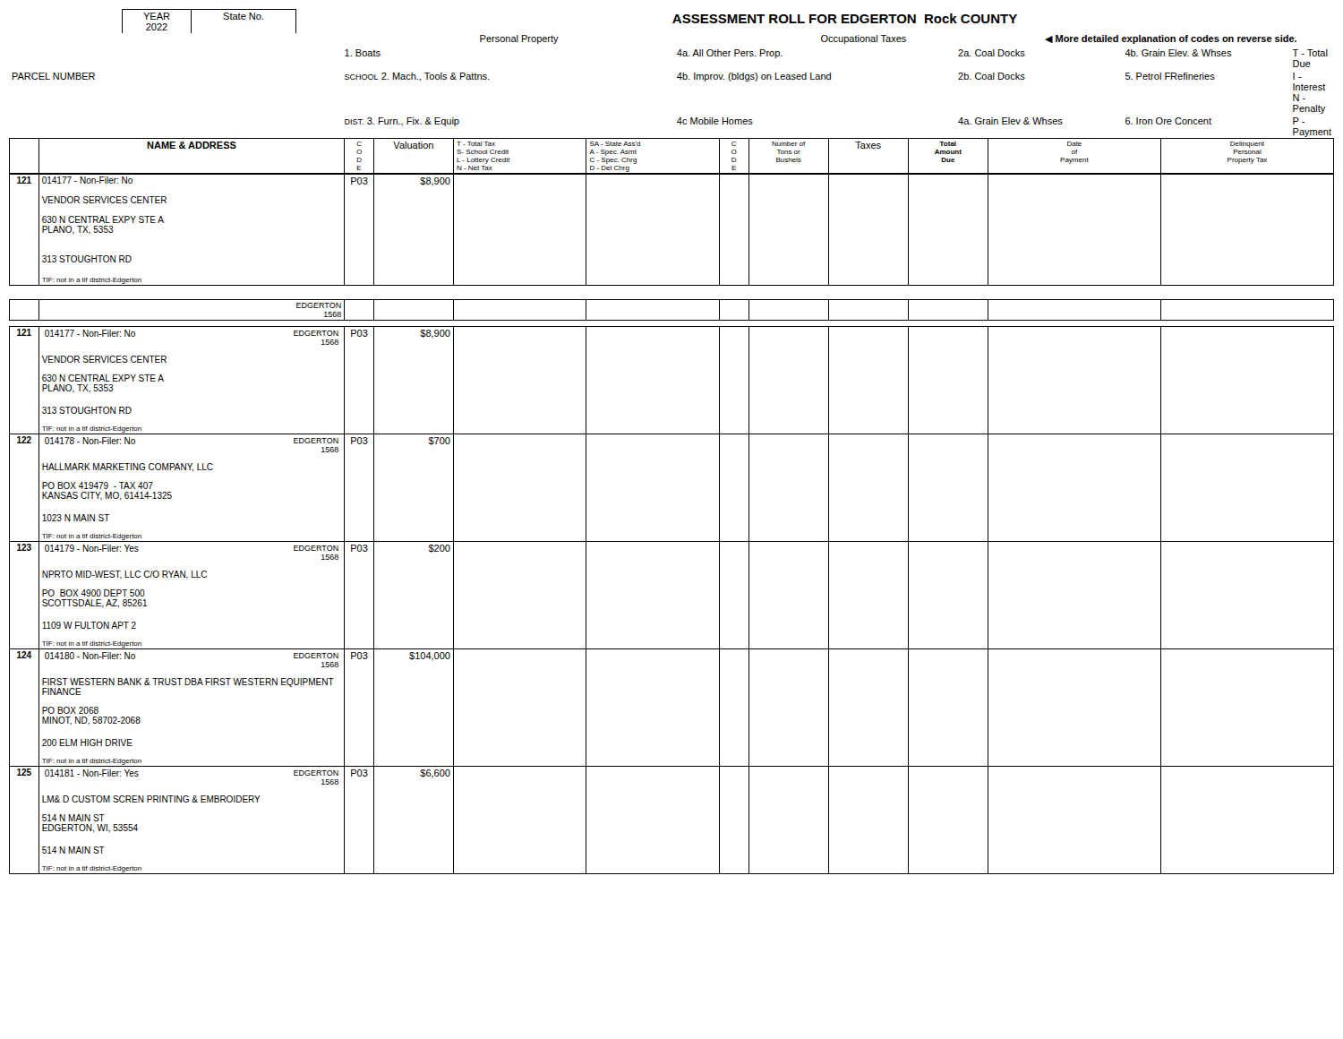| | YEAR 2022 | State No. | | ASSESSMENT ROLL FOR EDGERTON Rock COUNTY |
| | Personal Property | Occupational Taxes | ◀ More detailed explanation of codes on reverse side. |
| | 1. Boats | 4a. All Other Pers. Prop. | 2a. Coal Docks | 4b. Grain Elev. & Whses | T - Total Due |
| PARCEL NUMBER | SCHOOL 2. Mach., Tools & Pattns. | 4b. Improv. (bldgs) on Leased Land | 2b. Coal Docks | 5. Petrol FRefineries | I - Interest N - Penalty |
| | DIST. 3. Furn., Fix. & Equip | 4c Mobile Homes | 4a. Grain Elev & Whses | 6. Iron Ore Concent | P - Payment |
| | NAME & ADDRESS | C O D E | Valuation | T - Total Tax S- School Credit L - Lottery Credit N - Net Tax | SA - State Ass'd A - Spec. Asmt C - Spec. Chrg D - Del Chrg | C O D E | Number of Tons or Bushels | Taxes | Total Amount Due | Date of Payment | Delinquent Personal Property Tax |
| 121 | 014177 - Non-Filer: No VENDOR SERVICES CENTER 630 N CENTRAL EXPY STE A PLANO, TX, 5353 313 STOUGHTON RD TIF: not in a tif district-Edgerton | P03 | $8,900 | | | | | | | | |
| | EDGERTON 1568 | | | | | | | | | | |
Because the original layout places the district label at the right of the name cell, the following single table reproduces all five entries faithfully.
| 121 | / 014177 - Non-Filer: No / EDGERTON 1568 / VENDOR SERVICES CENTER 630 N CENTRAL EXPY STE A PLANO, TX, 5353 313 STOUGHTON RD TIF: not in a tif district-Edgerton | P03 | $8,900 | | | | | | | | |
| 122 | / 014178 - Non-Filer: No / EDGERTON 1568 / HALLMARK MARKETING COMPANY, LLC PO BOX 419479 - TAX 407 KANSAS CITY, MO, 61414-1325 1023 N MAIN ST TIF: not in a tif district-Edgerton | P03 | $700 | | | | | | | | |
| 123 | / 014179 - Non-Filer: Yes / EDGERTON 1568 / NPRTO MID-WEST, LLC C/O RYAN, LLC PO BOX 4900 DEPT 500 SCOTTSDALE, AZ, 85261 1109 W FULTON APT 2 TIF: not in a tif district-Edgerton | P03 | $200 | | | | | | | | |
| 124 | / 014180 - Non-Filer: No / EDGERTON 1568 / FIRST WESTERN BANK & TRUST DBA FIRST WESTERN EQUIPMENT FINANCE PO BOX 2068 MINOT, ND, 58702-2068 200 ELM HIGH DRIVE TIF: not in a tif district-Edgerton | P03 | $104,000 | | | | | | | | |
| 125 | / 014181 - Non-Filer: Yes / EDGERTON 1568 / LM& D CUSTOM SCREN PRINTING & EMBROIDERY 514 N MAIN ST EDGERTON, WI, 53554 514 N MAIN ST TIF: not in a tif district-Edgerton | P03 | $6,600 | | | | | | | | |